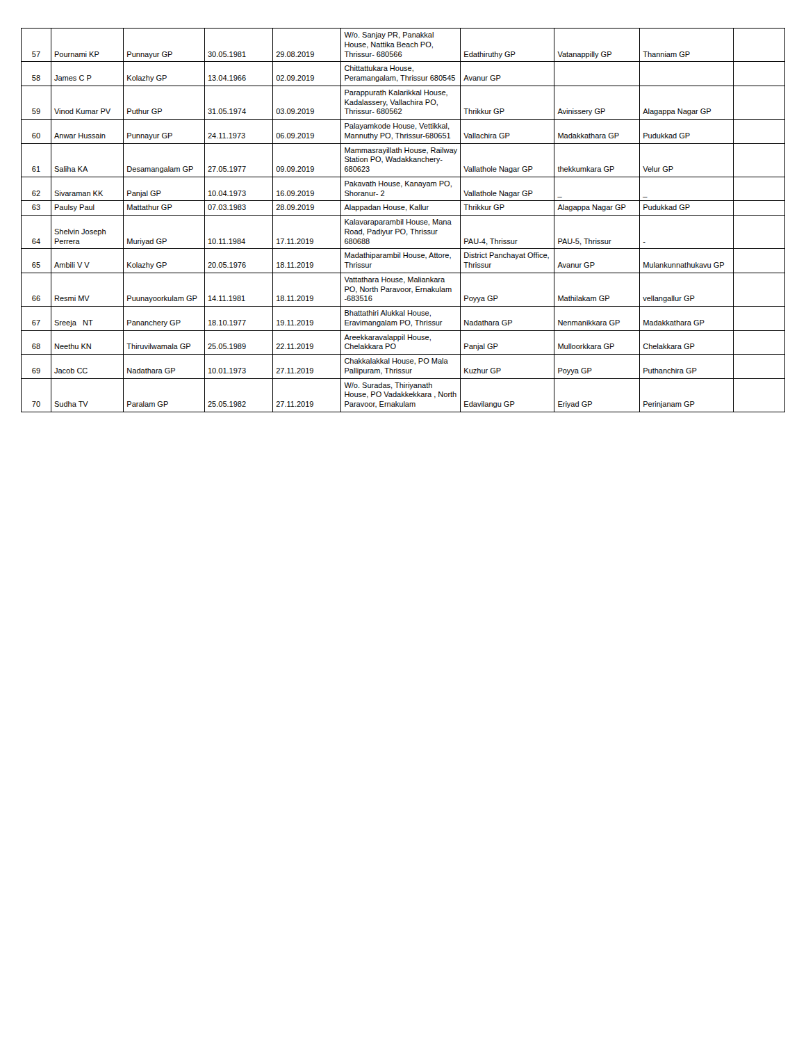| 57 | Pournami KP | Punnayur GP | 30.05.1981 | 29.08.2019 | W/o. Sanjay PR, Panakkal House, Nattika Beach PO, Thrissur- 680566 | Edathiruthy GP | Vatanappilly GP | Thanniam GP | |
| 58 | James C P | Kolazhy GP | 13.04.1966 | 02.09.2019 | Chittattukara House, Peramangalam, Thrissur 680545 | Avanur GP | | | |
| 59 | Vinod Kumar PV | Puthur GP | 31.05.1974 | 03.09.2019 | Parappurath Kalarikkal House, Kadalassery, Vallachira PO, Thrissur- 680562 | Thrikkur GP | Avinissery GP | Alagappa Nagar GP | |
| 60 | Anwar Hussain | Punnayur GP | 24.11.1973 | 06.09.2019 | Palayamkode House, Vettikkal, Mannuthy PO, Thrissur-680651 | Vallachira GP | Madakkathara GP | Pudukkad GP | |
| 61 | Saliha KA | Desamangalam GP | 27.05.1977 | 09.09.2019 | Mammasrayillath House, Railway Station PO, Wadakkanchery-680623 | Vallathole Nagar GP | thekkumkara GP | Velur GP | |
| 62 | Sivaraman KK | Panjal GP | 10.04.1973 | 16.09.2019 | Pakavath House, Kanayam PO, Shoranur- 2 | Vallathole Nagar GP | _ | _ | |
| 63 | Paulsy Paul | Mattathur GP | 07.03.1983 | 28.09.2019 | Alappadan House, Kallur | Thrikkur GP | Alagappa Nagar GP | Pudukkad GP | |
| 64 | Shelvin Joseph Perrera | Muriyad GP | 10.11.1984 | 17.11.2019 | Kalavaraparambil House, Mana Road, Padiyur PO, Thrissur 680688 | PAU-4, Thrissur | PAU-5, Thrissur | - | |
| 65 | Ambili V V | Kolazhy GP | 20.05.1976 | 18.11.2019 | Madathiparambil House, Attore, Thrissur | District Panchayat Office, Thrissur | Avanur GP | Mulankunnathukavu GP | |
| 66 | Resmi MV | Puunayoorkulam GP | 14.11.1981 | 18.11.2019 | Vattathara House, Maliankara PO, North Paravoor, Ernakulam -683516 | Poyya GP | Mathilakam GP | vellangallur GP | |
| 67 | Sreeja NT | Pananchery GP | 18.10.1977 | 19.11.2019 | Bhattathiri Alukkal House, Eravimangalam PO, Thrissur | Nadathara GP | Nenmanikkara GP | Madakkathara GP | |
| 68 | Neethu KN | Thiruvilwamala GP | 25.05.1989 | 22.11.2019 | Areekkaravalappil House, Chelakkara PO | Panjal GP | Mulloorkkara GP | Chelakkara GP | |
| 69 | Jacob CC | Nadathara GP | 10.01.1973 | 27.11.2019 | Chakkalakkal House, PO Mala Pallipuram, Thrissur | Kuzhur GP | Poyya GP | Puthanchira GP | |
| 70 | Sudha TV | Paralam GP | 25.05.1982 | 27.11.2019 | W/o. Suradas, Thiriyanath House, PO Vadakkekkara , North Paravoor, Ernakulam | Edavilangu GP | Eriyad GP | Perinjanam GP | |